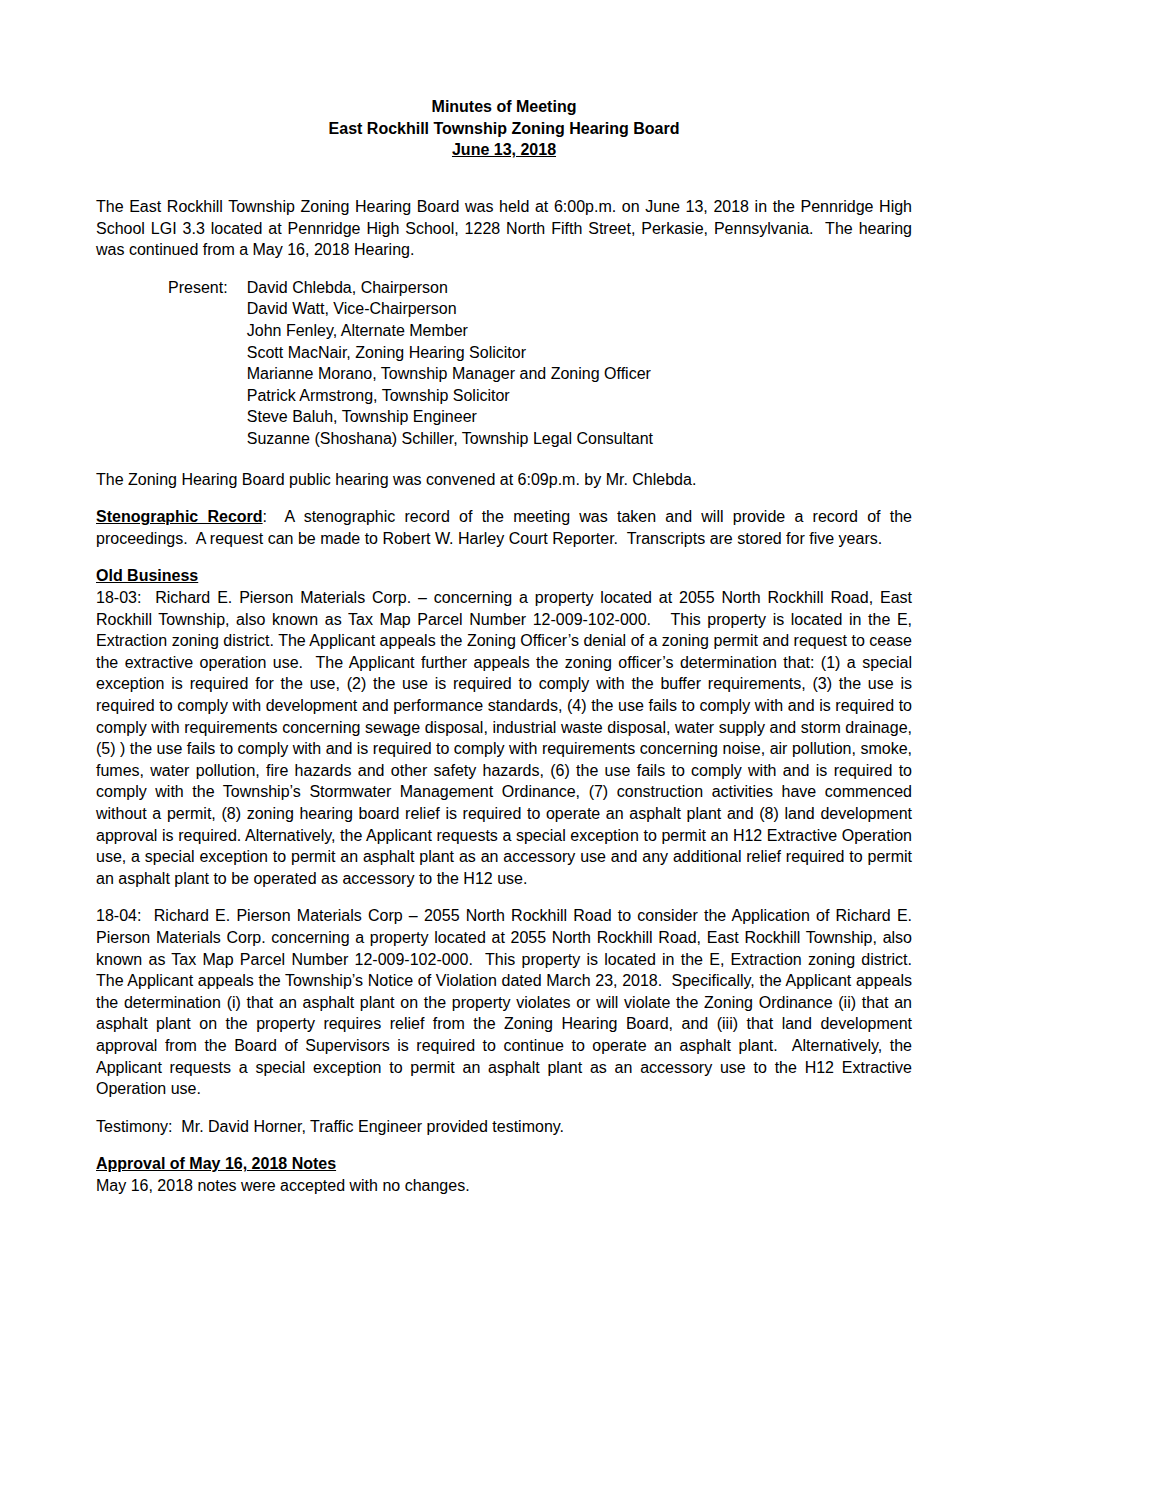Minutes of Meeting East Rockhill Township Zoning Hearing Board June 13, 2018
The East Rockhill Township Zoning Hearing Board was held at 6:00p.m. on June 13, 2018 in the Pennridge High School LGI 3.3 located at Pennridge High School, 1228 North Fifth Street, Perkasie, Pennsylvania. The hearing was continued from a May 16, 2018 Hearing.
| Present: | David Chlebda, Chairperson |
| | David Watt, Vice-Chairperson |
| | John Fenley, Alternate Member |
| | Scott MacNair, Zoning Hearing Solicitor |
| | Marianne Morano, Township Manager and Zoning Officer |
| | Patrick Armstrong, Township Solicitor |
| | Steve Baluh, Township Engineer |
| | Suzanne (Shoshana) Schiller, Township Legal Consultant |
The Zoning Hearing Board public hearing was convened at 6:09p.m. by Mr. Chlebda.
Stenographic Record: A stenographic record of the meeting was taken and will provide a record of the proceedings. A request can be made to Robert W. Harley Court Reporter. Transcripts are stored for five years.
Old Business
18-03: Richard E. Pierson Materials Corp. – concerning a property located at 2055 North Rockhill Road, East Rockhill Township, also known as Tax Map Parcel Number 12-009-102-000. This property is located in the E, Extraction zoning district. The Applicant appeals the Zoning Officer’s denial of a zoning permit and request to cease the extractive operation use. The Applicant further appeals the zoning officer’s determination that: (1) a special exception is required for the use, (2) the use is required to comply with the buffer requirements, (3) the use is required to comply with development and performance standards, (4) the use fails to comply with and is required to comply with requirements concerning sewage disposal, industrial waste disposal, water supply and storm drainage, (5) ) the use fails to comply with and is required to comply with requirements concerning noise, air pollution, smoke, fumes, water pollution, fire hazards and other safety hazards, (6) the use fails to comply with and is required to comply with the Township’s Stormwater Management Ordinance, (7) construction activities have commenced without a permit, (8) zoning hearing board relief is required to operate an asphalt plant and (8) land development approval is required. Alternatively, the Applicant requests a special exception to permit an H12 Extractive Operation use, a special exception to permit an asphalt plant as an accessory use and any additional relief required to permit an asphalt plant to be operated as accessory to the H12 use.
18-04: Richard E. Pierson Materials Corp – 2055 North Rockhill Road to consider the Application of Richard E. Pierson Materials Corp. concerning a property located at 2055 North Rockhill Road, East Rockhill Township, also known as Tax Map Parcel Number 12-009-102-000. This property is located in the E, Extraction zoning district. The Applicant appeals the Township’s Notice of Violation dated March 23, 2018. Specifically, the Applicant appeals the determination (i) that an asphalt plant on the property violates or will violate the Zoning Ordinance (ii) that an asphalt plant on the property requires relief from the Zoning Hearing Board, and (iii) that land development approval from the Board of Supervisors is required to continue to operate an asphalt plant. Alternatively, the Applicant requests a special exception to permit an asphalt plant as an accessory use to the H12 Extractive Operation use.
Testimony: Mr. David Horner, Traffic Engineer provided testimony.
Approval of May 16, 2018 Notes
May 16, 2018 notes were accepted with no changes.